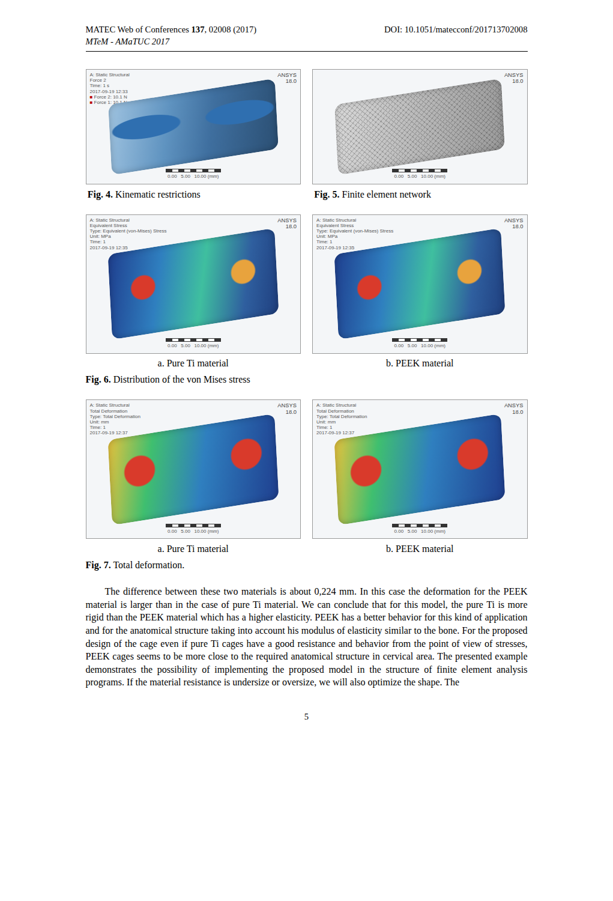MATEC Web of Conferences 137, 02008 (2017)
MTeM - AMaTUC 2017
DOI: 10.1051/matecconf/201713702008
A: Static Structural
Force 2
Time: 1 s
2017-09-19 12:33
■ Force 2: 10.1 N
■ Force 1: 10.1 N
ANSYS
18.0
0.00 5.00 10.00 (mm)
ANSYS
18.0
0.00 5.00 10.00 (mm)
Fig. 4. Kinematic restrictions
Fig. 5. Finite element network
A: Static Structural
Equivalent Stress
Type: Equivalent (von-Mises) Stress
Unit: MPa
Time: 1
2017-09-19 12:35
ANSYS
18.0
0.00 5.00 10.00 (mm)
A: Static Structural
Equivalent Stress
Type: Equivalent (von-Mises) Stress
Unit: MPa
Time: 1
2017-09-19 12:35
ANSYS
18.0
0.00 5.00 10.00 (mm)
a. Pure Ti material
b. PEEK material
Fig. 6. Distribution of the von Mises stress
A: Static Structural
Total Deformation
Type: Total Deformation
Unit: mm
Time: 1
2017-09-19 12:37
ANSYS
18.0
0.00 5.00 10.00 (mm)
A: Static Structural
Total Deformation
Type: Total Deformation
Unit: mm
Time: 1
2017-09-19 12:37
ANSYS
18.0
0.00 5.00 10.00 (mm)
a. Pure Ti material
b. PEEK material
Fig. 7. Total deformation.
The difference between these two materials is about 0,224 mm. In this case the deformation for the PEEK material is larger than in the case of pure Ti material. We can conclude that for this model, the pure Ti is more rigid than the PEEK material which has a higher elasticity. PEEK has a better behavior for this kind of application and for the anatomical structure taking into account his modulus of elasticity similar to the bone. For the proposed design of the cage even if pure Ti cages have a good resistance and behavior from the point of view of stresses, PEEK cages seems to be more close to the required anatomical structure in cervical area. The presented example demonstrates the possibility of implementing the proposed model in the structure of finite element analysis programs. If the material resistance is undersize or oversize, we will also optimize the shape. The
5